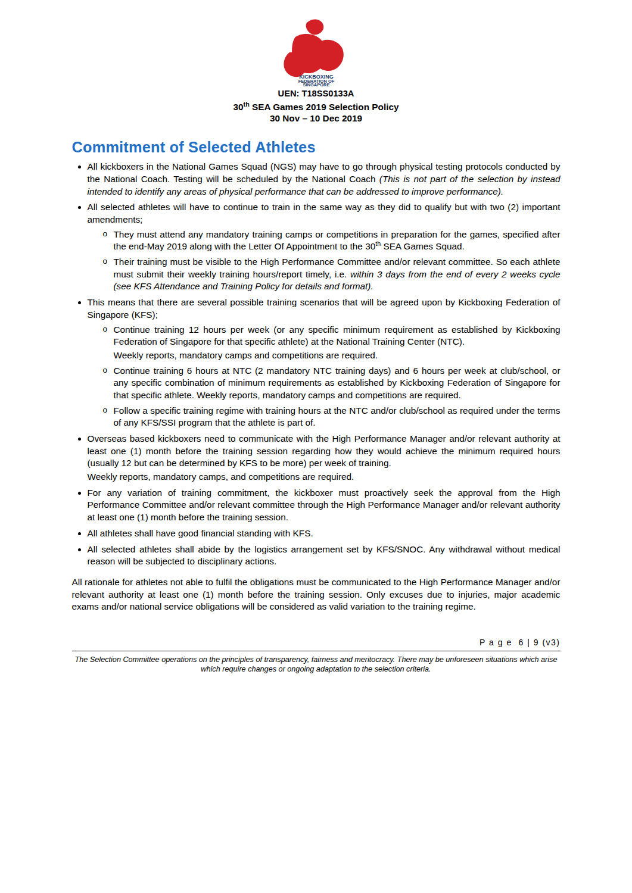KICKBOXING FEDERATION OF SINGAPORE
UEN: T18SS0133A
30th SEA Games 2019 Selection Policy
30 Nov – 10 Dec 2019
Commitment of Selected Athletes
All kickboxers in the National Games Squad (NGS) may have to go through physical testing protocols conducted by the National Coach. Testing will be scheduled by the National Coach (This is not part of the selection by instead intended to identify any areas of physical performance that can be addressed to improve performance).
All selected athletes will have to continue to train in the same way as they did to qualify but with two (2) important amendments;
They must attend any mandatory training camps or competitions in preparation for the games, specified after the end-May 2019 along with the Letter Of Appointment to the 30th SEA Games Squad.
Their training must be visible to the High Performance Committee and/or relevant committee. So each athlete must submit their weekly training hours/report timely, i.e. within 3 days from the end of every 2 weeks cycle (see KFS Attendance and Training Policy for details and format).
This means that there are several possible training scenarios that will be agreed upon by Kickboxing Federation of Singapore (KFS);
Continue training 12 hours per week (or any specific minimum requirement as established by Kickboxing Federation of Singapore for that specific athlete) at the National Training Center (NTC). Weekly reports, mandatory camps and competitions are required.
Continue training 6 hours at NTC (2 mandatory NTC training days) and 6 hours per week at club/school, or any specific combination of minimum requirements as established by Kickboxing Federation of Singapore for that specific athlete. Weekly reports, mandatory camps and competitions are required.
Follow a specific training regime with training hours at the NTC and/or club/school as required under the terms of any KFS/SSI program that the athlete is part of.
Overseas based kickboxers need to communicate with the High Performance Manager and/or relevant authority at least one (1) month before the training session regarding how they would achieve the minimum required hours (usually 12 but can be determined by KFS to be more) per week of training. Weekly reports, mandatory camps, and competitions are required.
For any variation of training commitment, the kickboxer must proactively seek the approval from the High Performance Committee and/or relevant committee through the High Performance Manager and/or relevant authority at least one (1) month before the training session.
All athletes shall have good financial standing with KFS.
All selected athletes shall abide by the logistics arrangement set by KFS/SNOC. Any withdrawal without medical reason will be subjected to disciplinary actions.
All rationale for athletes not able to fulfil the obligations must be communicated to the High Performance Manager and/or relevant authority at least one (1) month before the training session. Only excuses due to injuries, major academic exams and/or national service obligations will be considered as valid variation to the training regime.
P a g e 6 | 9 (v3)
The Selection Committee operations on the principles of transparency, fairness and meritocracy. There may be unforeseen situations which arise which require changes or ongoing adaptation to the selection criteria.